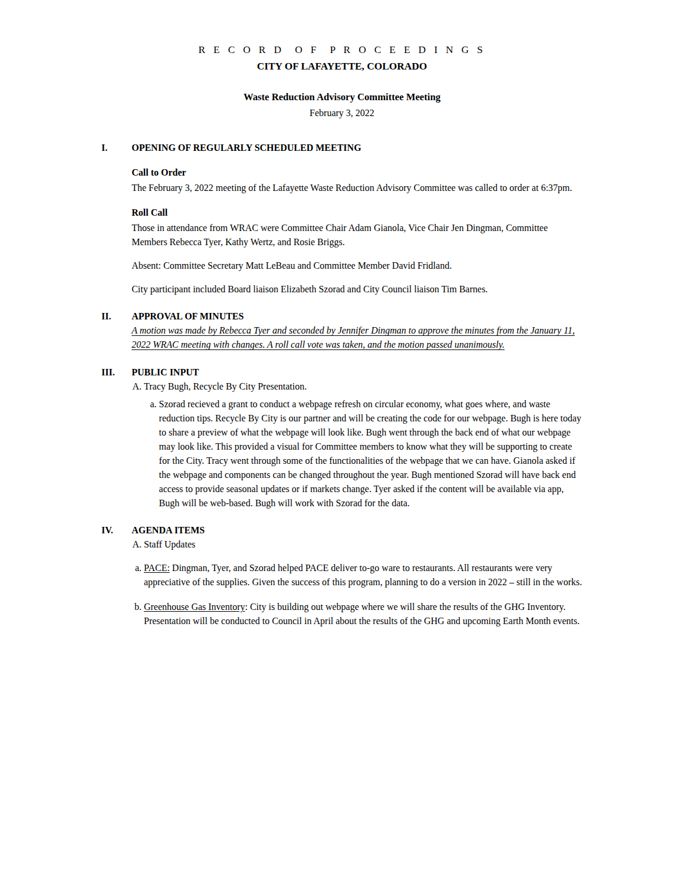R E C O R D O F P R O C E E D I N G S
CITY OF LAFAYETTE, COLORADO
Waste Reduction Advisory Committee Meeting
February 3, 2022
I.
Opening of Regularly Scheduled Meeting
Call to Order
The February 3, 2022 meeting of the Lafayette Waste Reduction Advisory Committee was called to order at 6:37pm.
Roll Call
Those in attendance from WRAC were Committee Chair Adam Gianola, Vice Chair Jen Dingman, Committee Members Rebecca Tyer, Kathy Wertz, and Rosie Briggs.
Absent: Committee Secretary Matt LeBeau and Committee Member David Fridland.
City participant included Board liaison Elizabeth Szorad and City Council liaison Tim Barnes.
II.
Approval of Minutes
A motion was made by Rebecca Tyer and seconded by Jennifer Dingman to approve the minutes from the January 11, 2022 WRAC meeting with changes. A roll call vote was taken, and the motion passed unanimously.
III.
Public Input
Tracy Bugh, Recycle By City Presentation.
Szorad recieved a grant to conduct a webpage refresh on circular economy, what goes where, and waste reduction tips. Recycle By City is our partner and will be creating the code for our webpage. Bugh is here today to share a preview of what the webpage will look like. Bugh went through the back end of what our webpage may look like. This provided a visual for Committee members to know what they will be supporting to create for the City. Tracy went through some of the functionalities of the webpage that we can have. Gianola asked if the webpage and components can be changed throughout the year. Bugh mentioned Szorad will have back end access to provide seasonal updates or if markets change. Tyer asked if the content will be available via app, Bugh will be web-based. Bugh will work with Szorad for the data.
IV.
Agenda Items
Staff Updates
PACE: Dingman, Tyer, and Szorad helped PACE deliver to-go ware to restaurants. All restaurants were very appreciative of the supplies. Given the success of this program, planning to do a version in 2022 – still in the works.
Greenhouse Gas Inventory: City is building out webpage where we will share the results of the GHG Inventory. Presentation will be conducted to Council in April about the results of the GHG and upcoming Earth Month events.